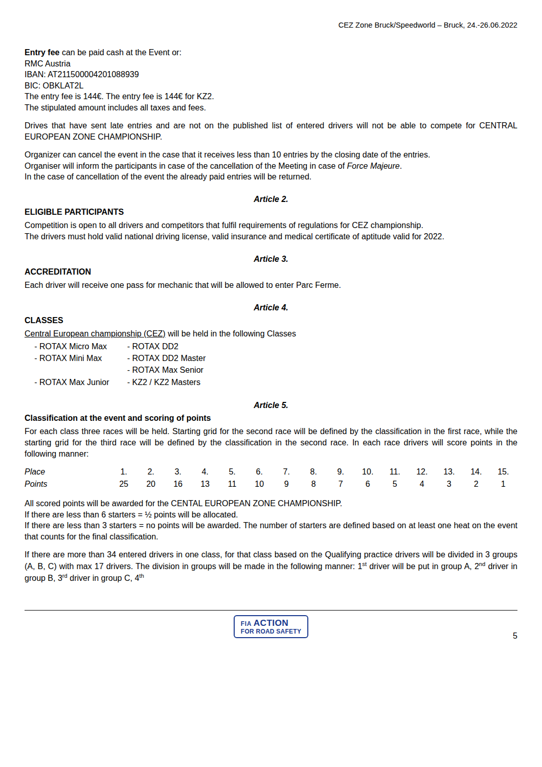CEZ Zone Bruck/Speedworld – Bruck, 24.-26.06.2022
Entry fee can be paid cash at the Event or:
RMC Austria
IBAN: AT211500004201088939
BIC: OBKLAT2L
The entry fee is 144€. The entry fee is 144€ for KZ2.
The stipulated amount includes all taxes and fees.
Drives that have sent late entries and are not on the published list of entered drivers will not be able to compete for CENTRAL EUROPEAN ZONE CHAMPIONSHIP.
Organizer can cancel the event in the case that it receives less than 10 entries by the closing date of the entries.
Organiser will inform the participants in case of the cancellation of the Meeting in case of Force Majeure.
In the case of cancellation of the event the already paid entries will be returned.
Article 2.
ELIGIBLE PARTICIPANTS
Competition is open to all drivers and competitors that fulfil requirements of regulations for CEZ championship.
The drivers must hold valid national driving license, valid insurance and medical certificate of aptitude valid for 2022.
Article 3.
ACCREDITATION
Each driver will receive one pass for mechanic that will be allowed to enter Parc Ferme.
Article 4.
CLASSES
Central European championship (CEZ) will be held in the following Classes
| - ROTAX Micro Max | - ROTAX DD2 |
| - ROTAX Mini Max | - ROTAX DD2 Master |
| | - ROTAX Max Senior |
| - ROTAX Max Junior | - KZ2 / KZ2 Masters |
Article 5.
Classification at the event and scoring of points
For each class three races will be held. Starting grid for the second race will be defined by the classification in the first race, while the starting grid for the third race will be defined by the classification in the second race. In each race drivers will score points in the following manner:
| Place | 1. | 2. | 3. | 4. | 5. | 6. | 7. | 8. | 9. | 10. | 11. | 12. | 13. | 14. | 15. |
| Points | 25 | 20 | 16 | 13 | 11 | 10 | 9 | 8 | 7 | 6 | 5 | 4 | 3 | 2 | 1 |
All scored points will be awarded for the CENTAL EUROPEAN ZONE CHAMPIONSHIP.
If there are less than 6 starters = ½ points will be allocated.
If there are less than 3 starters = no points will be awarded. The number of starters are defined based on at least one heat on the event that counts for the final classification.
If there are more than 34 entered drivers in one class, for that class based on the Qualifying practice drivers will be divided in 3 groups (A, B, C) with max 17 drivers. The division in groups will be made in the following manner: 1st driver will be put in group A, 2nd driver in group B, 3rd driver in group C, 4th
FIA ACTION
FOR ROAD SAFETY
5